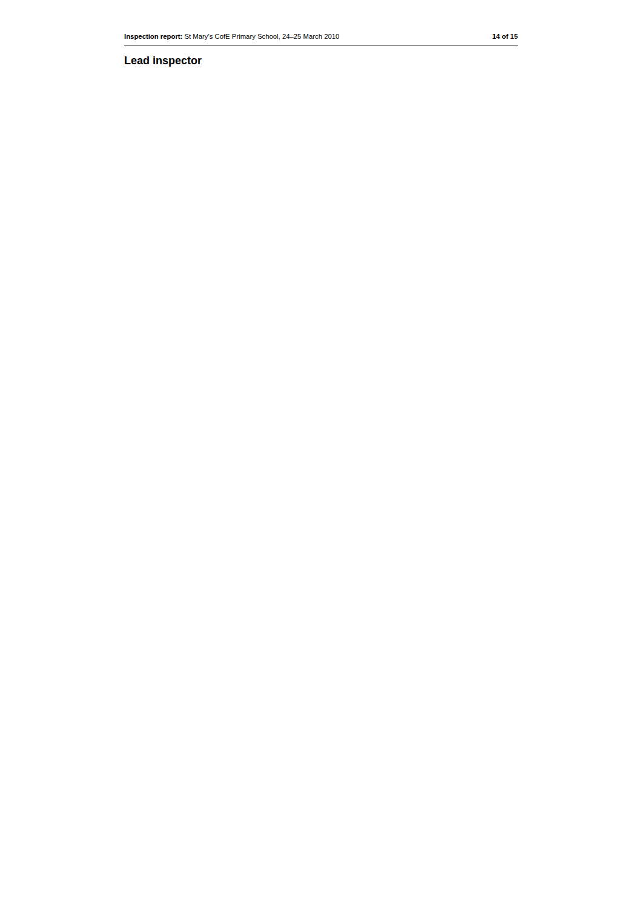Inspection report: St Mary's CofE Primary School, 24–25 March 2010
14 of 15
Lead inspector